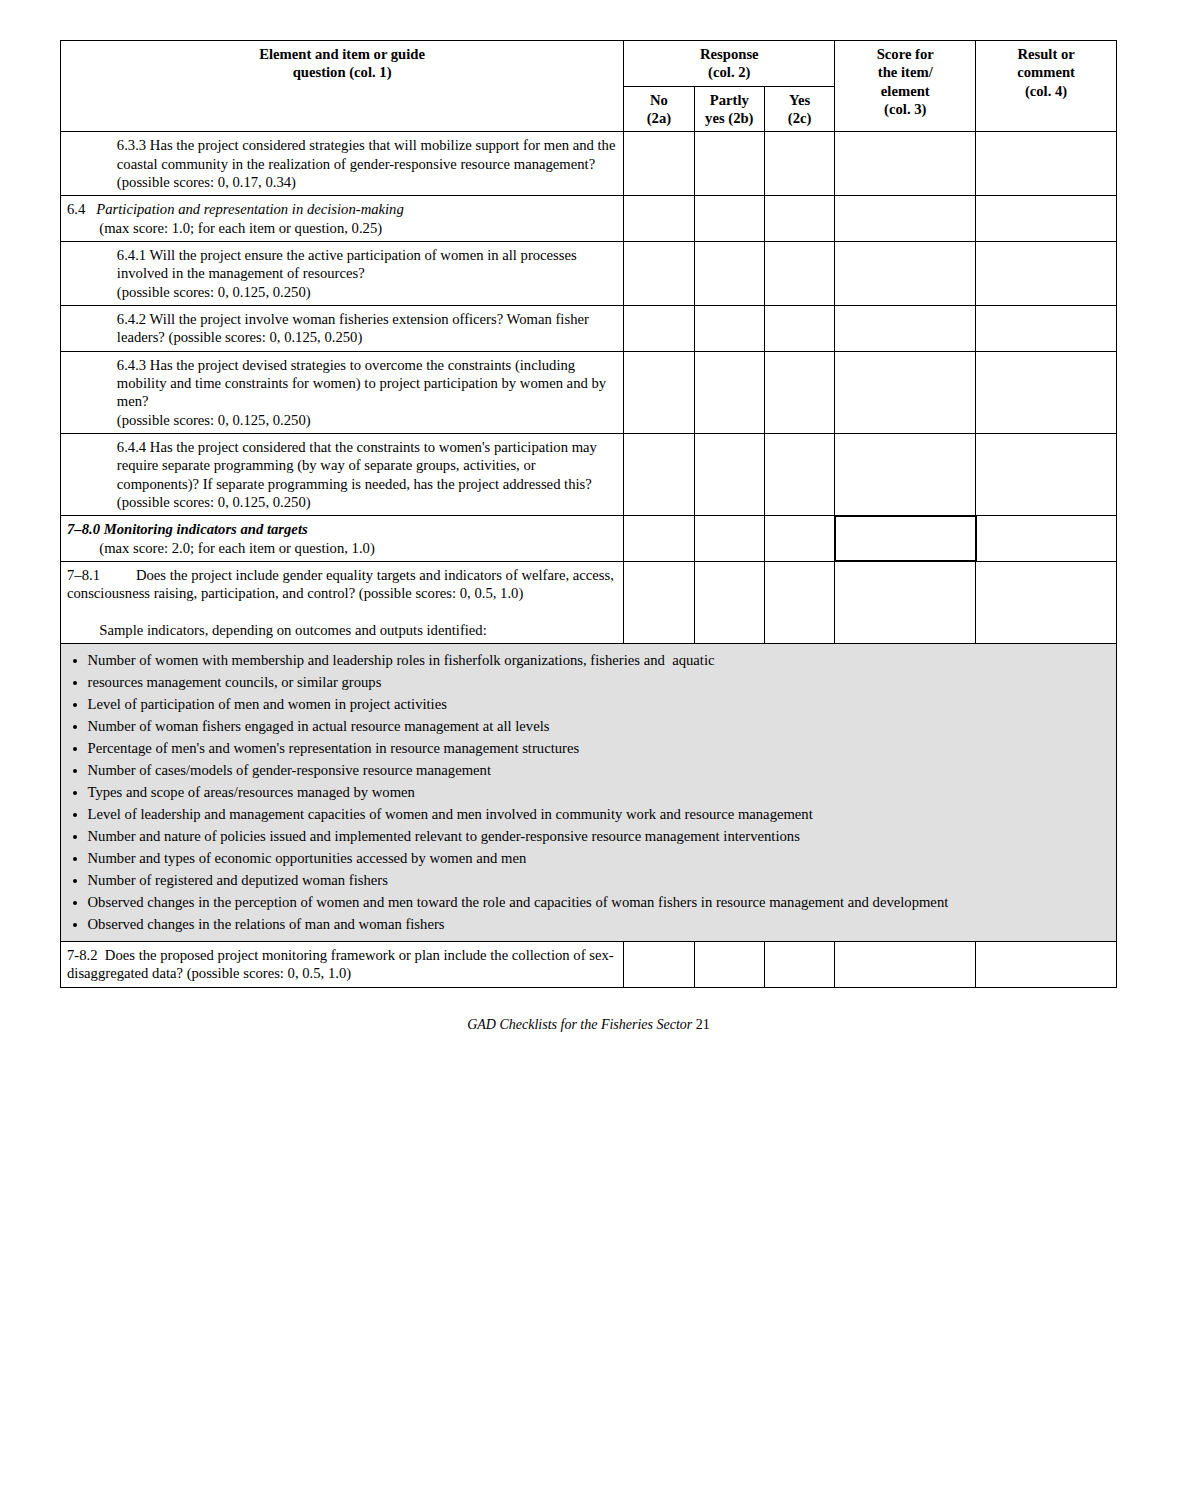| Element and item or guide question (col. 1) | Response (col. 2) | Score for the item/ element (col. 3) | Result or comment (col. 4) |
| --- | --- | --- | --- |
| No (2a) | Partly yes (2b) | Yes (2c) |
| 6.3.3 Has the project considered strategies that will mobilize support for men and the coastal community in the realization of gender-responsive resource management? (possible scores: 0, 0.17, 0.34) | | | | | |
| 6.4 Participation and representation in decision-making (max score: 1.0; for each item or question, 0.25) | | | | | |
| 6.4.1 Will the project ensure the active participation of women in all processes involved in the management of resources? (possible scores: 0, 0.125, 0.250) | | | | | |
| 6.4.2 Will the project involve woman fisheries extension officers? Woman fisher leaders? (possible scores: 0, 0.125, 0.250) | | | | | |
| 6.4.3 Has the project devised strategies to overcome the constraints (including mobility and time constraints for women) to project participation by women and by men? (possible scores: 0, 0.125, 0.250) | | | | | |
| 6.4.4 Has the project considered that the constraints to women's participation may require separate programming (by way of separate groups, activities, or components)? If separate programming is needed, has the project addressed this? (possible scores: 0, 0.125, 0.250) | | | | | |
| 7–8.0 Monitoring indicators and targets (max score: 2.0; for each item or question, 1.0) | | | | | |
| 7–8.1 Does the project include gender equality targets and indicators of welfare, access, consciousness raising, participation, and control? (possible scores: 0, 0.5, 1.0) Sample indicators, depending on outcomes and outputs identified: | | | | | |
| Number of women with membership and leadership roles in fisherfolk organizations, fisheries and aquatic resources management councils, or similar groups Level of participation of men and women in project activities Number of woman fishers engaged in actual resource management at all levels Percentage of men's and women's representation in resource management structures Number of cases/models of gender-responsive resource management Types and scope of areas/resources managed by women Level of leadership and management capacities of women and men involved in community work and resource management Number and nature of policies issued and implemented relevant to gender-responsive resource management interventions Number and types of economic opportunities accessed by women and men Number of registered and deputized woman fishers Observed changes in the perception of women and men toward the role and capacities of woman fishers in resource management and development Observed changes in the relations of man and woman fishers |
| 7-8.2 Does the proposed project monitoring framework or plan include the collection of sex-disaggregated data? (possible scores: 0, 0.5, 1.0) | | | | | |
GAD Checklists for the Fisheries Sector 21